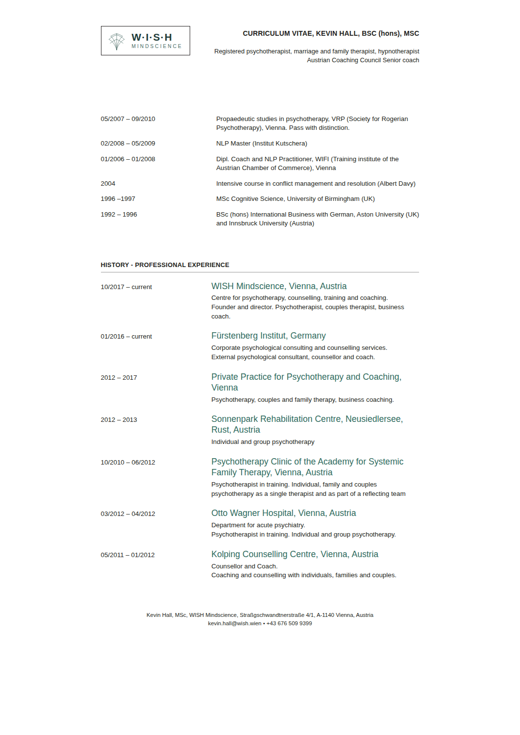W·I·S·H
MINDSCIENCE
CURRICULUM VITAE, KEVIN HALL, BSC (hons), MSC
Registered psychotherapist, marriage and family therapist, hypnotherapist
Austrian Coaching Council Senior coach
| 05/2007 – 09/2010 | Propaedeutic studies in psychotherapy, VRP (Society for Rogerian Psychotherapy), Vienna. Pass with distinction. |
| 02/2008 – 05/2009 | NLP Master (Institut Kutschera) |
| 01/2006 – 01/2008 | Dipl. Coach and NLP Practitioner, WIFI (Training institute of the Austrian Chamber of Commerce), Vienna |
| 2004 | Intensive course in conflict management and resolution (Albert Davy) |
| 1996 –1997 | MSc Cognitive Science, University of Birmingham (UK) |
| 1992 – 1996 | BSc (hons) International Business with German, Aston University (UK) and Innsbruck University (Austria) |
History - Professional Experience
10/2017 – current
WISH Mindscience, Vienna, Austria
Centre for psychotherapy, counselling, training and coaching.
Founder and director. Psychotherapist, couples therapist, business coach.
01/2016 – current
Fürstenberg Institut, Germany
Corporate psychological consulting and counselling services.
External psychological consultant, counsellor and coach.
2012 – 2017
Private Practice for Psychotherapy and Coaching, Vienna
Psychotherapy, couples and family therapy, business coaching.
2012 – 2013
Sonnenpark Rehabilitation Centre, Neusiedlersee, Rust, Austria
Individual and group psychotherapy
10/2010 – 06/2012
Psychotherapy Clinic of the Academy for Systemic Family Therapy, Vienna, Austria
Psychotherapist in training. Individual, family and couples psychotherapy as a single therapist and as part of a reflecting team
03/2012 – 04/2012
Otto Wagner Hospital, Vienna, Austria
Department for acute psychiatry.
Psychotherapist in training. Individual and group psychotherapy.
05/2011 – 01/2012
Kolping Counselling Centre, Vienna, Austria
Counsellor and Coach.
Coaching and counselling with individuals, families and couples.
Kevin Hall, MSc, WISH Mindscience, Straßgschwandtnerstraße 4/1, A-1140 Vienna, Austria
kevin.hall@wish.wien • +43 676 509 9399